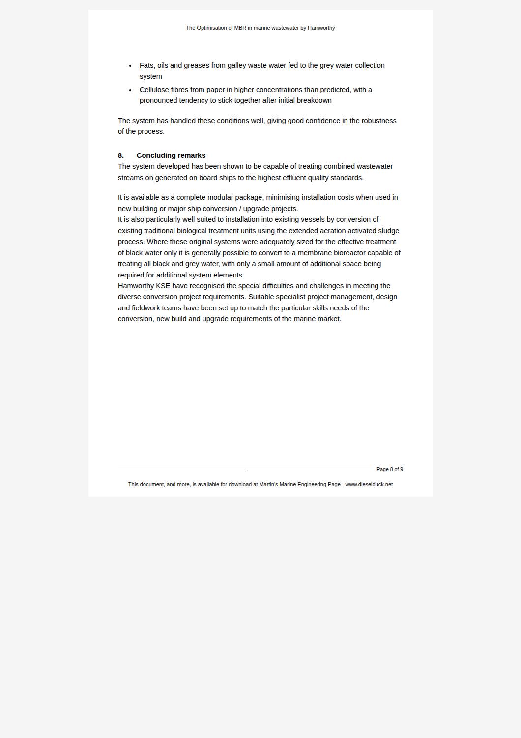The Optimisation of MBR in marine wastewater by Hamworthy
Fats, oils and greases from galley waste water fed to the grey water collection system
Cellulose fibres from paper in higher concentrations than predicted, with a pronounced tendency to stick together after initial breakdown
The system has handled these conditions well, giving good confidence in the robustness of the process.
8. Concluding remarks
The system developed has been shown to be capable of treating combined wastewater streams on generated on board ships to the highest effluent quality standards.
It is available as a complete modular package, minimising installation costs when used in new building or major ship conversion / upgrade projects.
It is also particularly well suited to installation into existing vessels by conversion of existing traditional biological treatment units using the extended aeration activated sludge process. Where these original systems were adequately sized for the effective treatment of black water only it is generally possible to convert to a membrane bioreactor capable of treating all black and grey water, with only a small amount of additional space being required for additional system elements.
Hamworthy KSE have recognised the special difficulties and challenges in meeting the diverse conversion project requirements. Suitable specialist project management, design and fieldwork teams have been set up to match the particular skills needs of the conversion, new build and upgrade requirements of the marine market.
. Page 8 of 9
This document, and more, is available for download at Martin's Marine Engineering Page - www.dieselduck.net